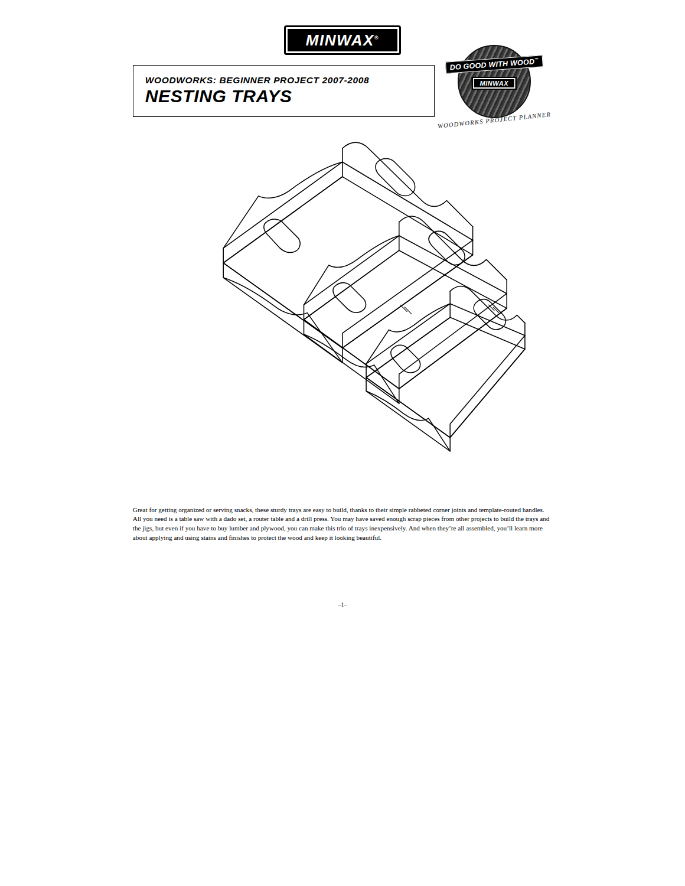MINWAX®
WOODWORKS: BEGINNER PROJECT 2007-2008
NESTING TRAYS
DO GOOD WITH WOOD™
MINWAX
WOODWORKS PROJECT PLANNER
Great for getting organized or serving snacks, these sturdy trays are easy to build, thanks to their simple rabbeted corner joints and template-routed handles. All you need is a table saw with a dado set, a router table and a drill press. You may have saved enough scrap pieces from other projects to build the trays and the jigs, but even if you have to buy lumber and plywood, you can make this trio of trays inexpensively. And when they’re all assembled, you’ll learn more about applying and using stains and finishes to protect the wood and keep it looking beautiful.
–1–